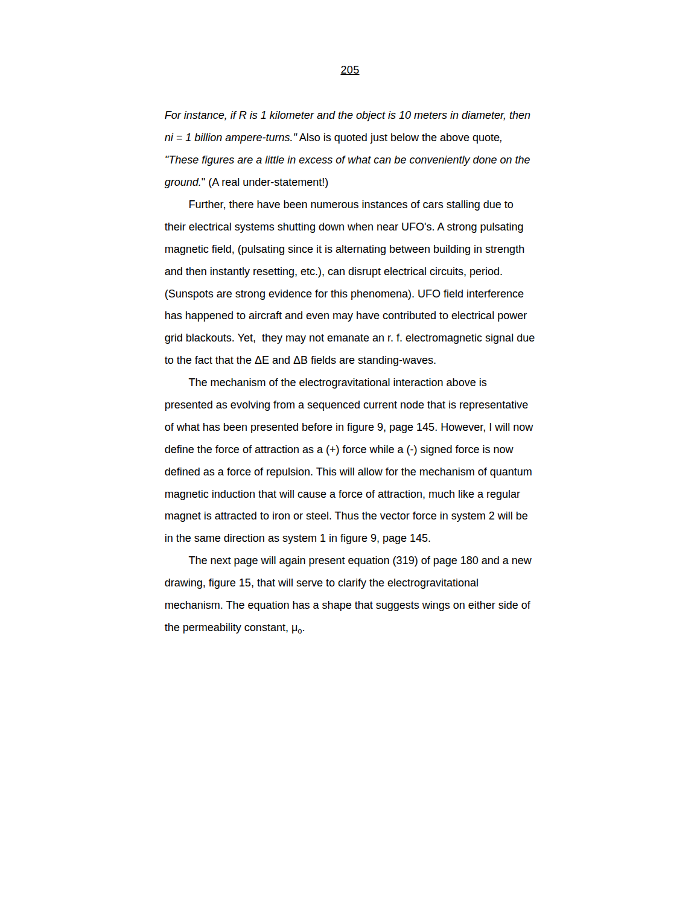205
For instance, if R is 1 kilometer and the object is 10 meters in diameter, then ni = 1 billion ampere-turns." Also is quoted just below the above quote, "These figures are a little in excess of what can be conveniently done on the ground." (A real under-statement!)
Further, there have been numerous instances of cars stalling due to their electrical systems shutting down when near UFO's. A strong pulsating magnetic field, (pulsating since it is alternating between building in strength and then instantly resetting, etc.), can disrupt electrical circuits, period. (Sunspots are strong evidence for this phenomena). UFO field interference has happened to aircraft and even may have contributed to electrical power grid blackouts. Yet, they may not emanate an r. f. electromagnetic signal due to the fact that the ΔE and ΔB fields are standing-waves.
The mechanism of the electrogravitational interaction above is presented as evolving from a sequenced current node that is representative of what has been presented before in figure 9, page 145. However, I will now define the force of attraction as a (+) force while a (-) signed force is now defined as a force of repulsion. This will allow for the mechanism of quantum magnetic induction that will cause a force of attraction, much like a regular magnet is attracted to iron or steel. Thus the vector force in system 2 will be in the same direction as system 1 in figure 9, page 145.
The next page will again present equation (319) of page 180 and a new drawing, figure 15, that will serve to clarify the electrogravitational mechanism. The equation has a shape that suggests wings on either side of the permeability constant, μo.